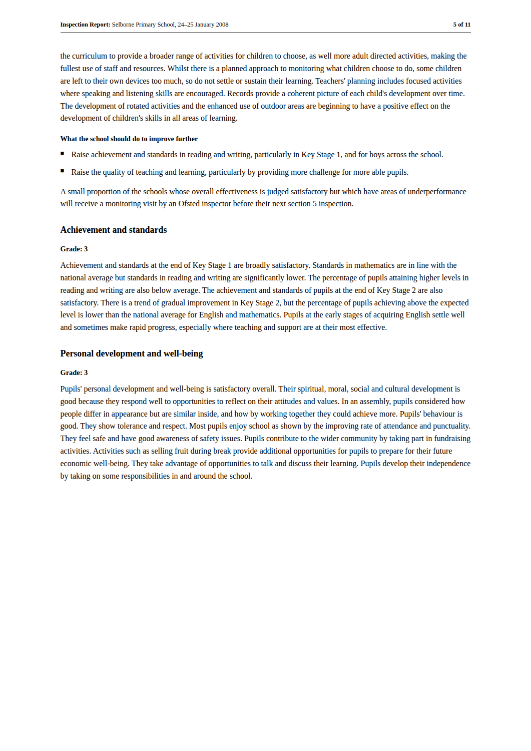Inspection Report: Selborne Primary School, 24–25 January 2008 5 of 11
the curriculum to provide a broader range of activities for children to choose, as well more adult directed activities, making the fullest use of staff and resources. Whilst there is a planned approach to monitoring what children choose to do, some children are left to their own devices too much, so do not settle or sustain their learning. Teachers' planning includes focused activities where speaking and listening skills are encouraged. Records provide a coherent picture of each child's development over time. The development of rotated activities and the enhanced use of outdoor areas are beginning to have a positive effect on the development of children's skills in all areas of learning.
What the school should do to improve further
Raise achievement and standards in reading and writing, particularly in Key Stage 1, and for boys across the school.
Raise the quality of teaching and learning, particularly by providing more challenge for more able pupils.
A small proportion of the schools whose overall effectiveness is judged satisfactory but which have areas of underperformance will receive a monitoring visit by an Ofsted inspector before their next section 5 inspection.
Achievement and standards
Grade: 3
Achievement and standards at the end of Key Stage 1 are broadly satisfactory. Standards in mathematics are in line with the national average but standards in reading and writing are significantly lower. The percentage of pupils attaining higher levels in reading and writing are also below average. The achievement and standards of pupils at the end of Key Stage 2 are also satisfactory. There is a trend of gradual improvement in Key Stage 2, but the percentage of pupils achieving above the expected level is lower than the national average for English and mathematics. Pupils at the early stages of acquiring English settle well and sometimes make rapid progress, especially where teaching and support are at their most effective.
Personal development and well-being
Grade: 3
Pupils' personal development and well-being is satisfactory overall. Their spiritual, moral, social and cultural development is good because they respond well to opportunities to reflect on their attitudes and values. In an assembly, pupils considered how people differ in appearance but are similar inside, and how by working together they could achieve more. Pupils' behaviour is good. They show tolerance and respect. Most pupils enjoy school as shown by the improving rate of attendance and punctuality. They feel safe and have good awareness of safety issues. Pupils contribute to the wider community by taking part in fundraising activities. Activities such as selling fruit during break provide additional opportunities for pupils to prepare for their future economic well-being. They take advantage of opportunities to talk and discuss their learning. Pupils develop their independence by taking on some responsibilities in and around the school.